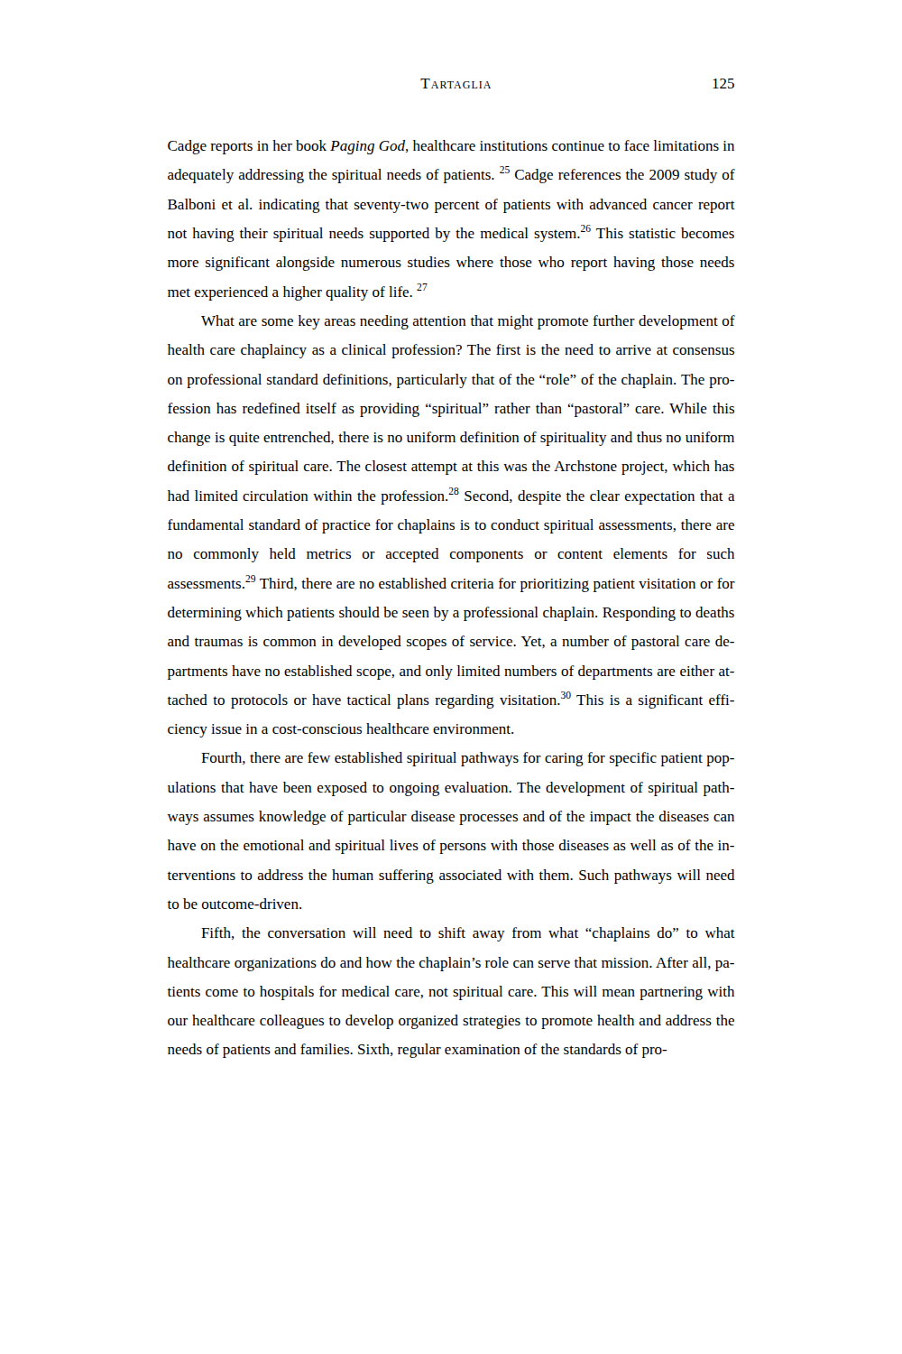Tartaglia 125
Cadge reports in her book Paging God, healthcare institutions continue to face limitations in adequately addressing the spiritual needs of patients. 25 Cadge references the 2009 study of Balboni et al. indicating that seventy-two percent of patients with advanced cancer report not having their spiritual needs supported by the medical system.26 This statistic becomes more significant alongside numerous studies where those who report having those needs met experienced a higher quality of life. 27
What are some key areas needing attention that might promote further development of health care chaplaincy as a clinical profession? The first is the need to arrive at consensus on professional standard definitions, particularly that of the “role” of the chaplain. The profession has redefined itself as providing “spiritual” rather than “pastoral” care. While this change is quite entrenched, there is no uniform definition of spirituality and thus no uniform definition of spiritual care. The closest attempt at this was the Archstone project, which has had limited circulation within the profession.28 Second, despite the clear expectation that a fundamental standard of practice for chaplains is to conduct spiritual assessments, there are no commonly held metrics or accepted components or content elements for such assessments.29 Third, there are no established criteria for prioritizing patient visitation or for determining which patients should be seen by a professional chaplain. Responding to deaths and traumas is common in developed scopes of service. Yet, a number of pastoral care departments have no established scope, and only limited numbers of departments are either attached to protocols or have tactical plans regarding visitation.30 This is a significant efficiency issue in a cost-conscious healthcare environment.
Fourth, there are few established spiritual pathways for caring for specific patient populations that have been exposed to ongoing evaluation. The development of spiritual pathways assumes knowledge of particular disease processes and of the impact the diseases can have on the emotional and spiritual lives of persons with those diseases as well as of the interventions to address the human suffering associated with them. Such pathways will need to be outcome-driven.
Fifth, the conversation will need to shift away from what “chaplains do” to what healthcare organizations do and how the chaplain’s role can serve that mission. After all, patients come to hospitals for medical care, not spiritual care. This will mean partnering with our healthcare colleagues to develop organized strategies to promote health and address the needs of patients and families. Sixth, regular examination of the standards of pro-